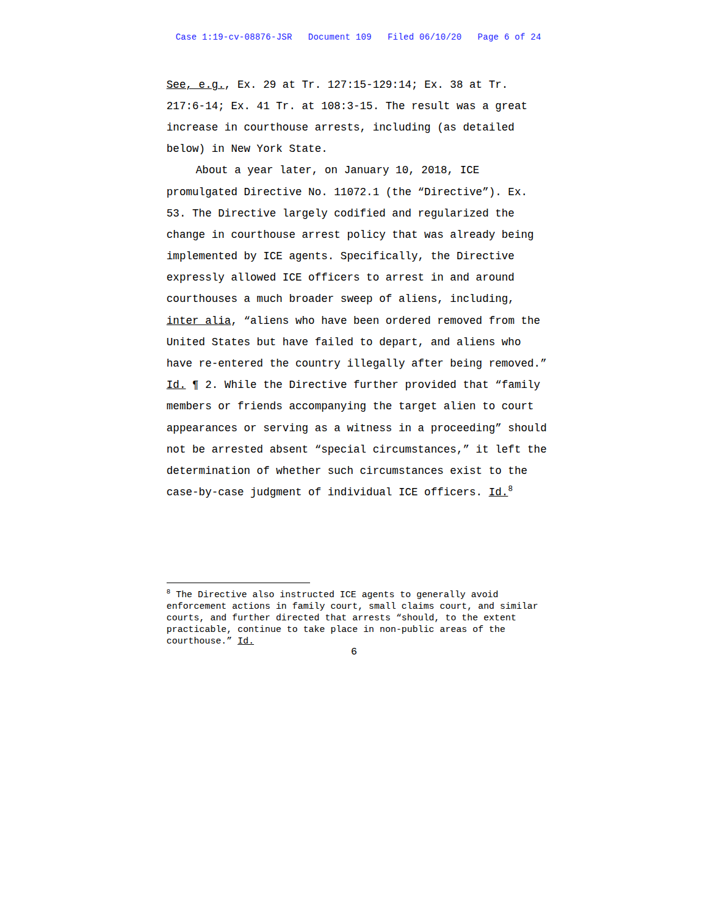Case 1:19-cv-08876-JSR Document 109 Filed 06/10/20 Page 6 of 24
See, e.g., Ex. 29 at Tr. 127:15-129:14; Ex. 38 at Tr. 217:6-14; Ex. 41 Tr. at 108:3-15. The result was a great increase in courthouse arrests, including (as detailed below) in New York State.
About a year later, on January 10, 2018, ICE promulgated Directive No. 11072.1 (the “Directive”). Ex. 53. The Directive largely codified and regularized the change in courthouse arrest policy that was already being implemented by ICE agents. Specifically, the Directive expressly allowed ICE officers to arrest in and around courthouses a much broader sweep of aliens, including, inter alia, “aliens who have been ordered removed from the United States but have failed to depart, and aliens who have re-entered the country illegally after being removed.” Id. ¶ 2. While the Directive further provided that “family members or friends accompanying the target alien to court appearances or serving as a witness in a proceeding” should not be arrested absent “special circumstances,” it left the determination of whether such circumstances exist to the case-by-case judgment of individual ICE officers. Id.8
8 The Directive also instructed ICE agents to generally avoid enforcement actions in family court, small claims court, and similar courts, and further directed that arrests “should, to the extent practicable, continue to take place in non-public areas of the courthouse.” Id.
6